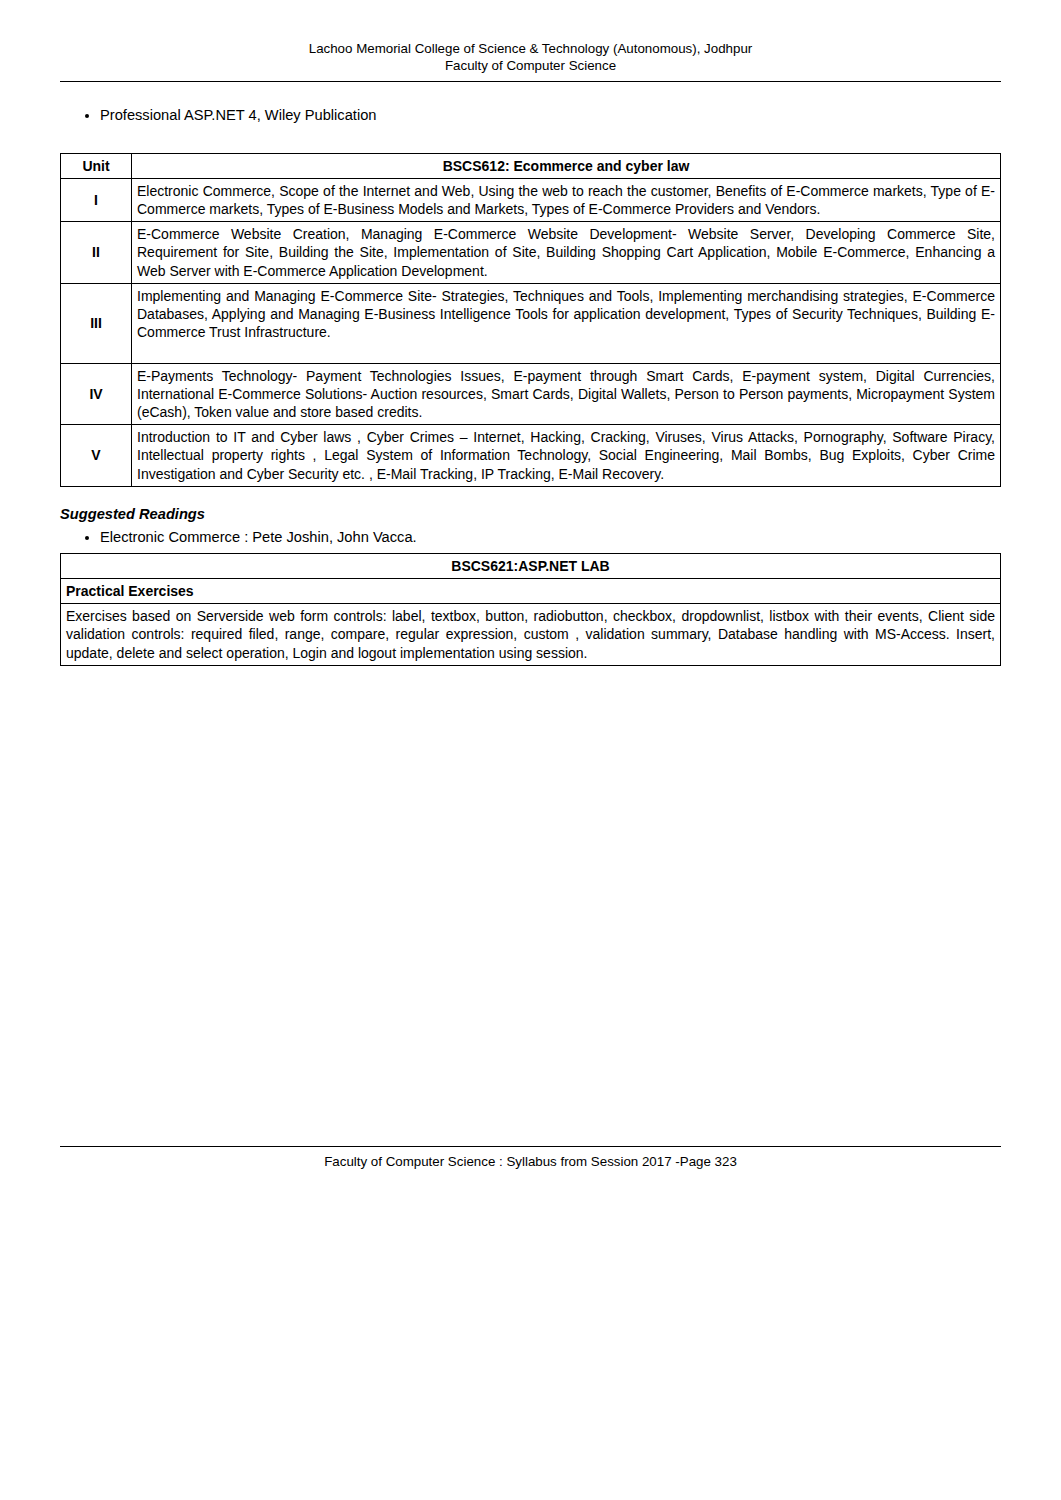Lachoo Memorial College of Science & Technology (Autonomous), Jodhpur
Faculty of Computer Science
Professional ASP.NET 4, Wiley Publication
| Unit | BSCS612: Ecommerce and cyber law |
| --- | --- |
| I | Electronic Commerce, Scope of the Internet and Web, Using the web to reach the customer, Benefits of E-Commerce markets, Type of E-Commerce markets, Types of E-Business Models and Markets, Types of E-Commerce Providers and Vendors. |
| II | E-Commerce Website Creation, Managing E-Commerce Website Development- Website Server, Developing Commerce Site, Requirement for Site, Building the Site, Implementation of Site, Building Shopping Cart Application, Mobile E-Commerce, Enhancing a Web Server with E-Commerce Application Development. |
| III | Implementing and Managing E-Commerce Site- Strategies, Techniques and Tools, Implementing merchandising strategies, E-Commerce Databases, Applying and Managing E-Business Intelligence Tools for application development, Types of Security Techniques, Building E-Commerce Trust Infrastructure. |
| IV | E-Payments Technology- Payment Technologies Issues, E-payment through Smart Cards, E-payment system, Digital Currencies, International E-Commerce Solutions- Auction resources, Smart Cards, Digital Wallets, Person to Person payments, Micropayment System (eCash), Token value and store based credits. |
| V | Introduction to IT and Cyber laws , Cyber Crimes – Internet, Hacking, Cracking, Viruses, Virus Attacks, Pornography, Software Piracy, Intellectual property rights , Legal System of Information Technology, Social Engineering, Mail Bombs, Bug Exploits, Cyber Crime Investigation and Cyber Security etc. , E-Mail Tracking, IP Tracking, E-Mail Recovery. |
Suggested Readings
Electronic Commerce : Pete Joshin, John Vacca.
| BSCS621:ASP.NET LAB |
| --- |
| Practical Exercises |
| Exercises based on Serverside web form controls: label, textbox, button, radiobutton, checkbox, dropdownlist, listbox with their events, Client side validation controls: required filed, range, compare, regular expression, custom , validation summary, Database handling with MS-Access. Insert, update, delete and select operation, Login and logout implementation using session. |
Faculty of Computer Science : Syllabus from Session 2017 -Page 323